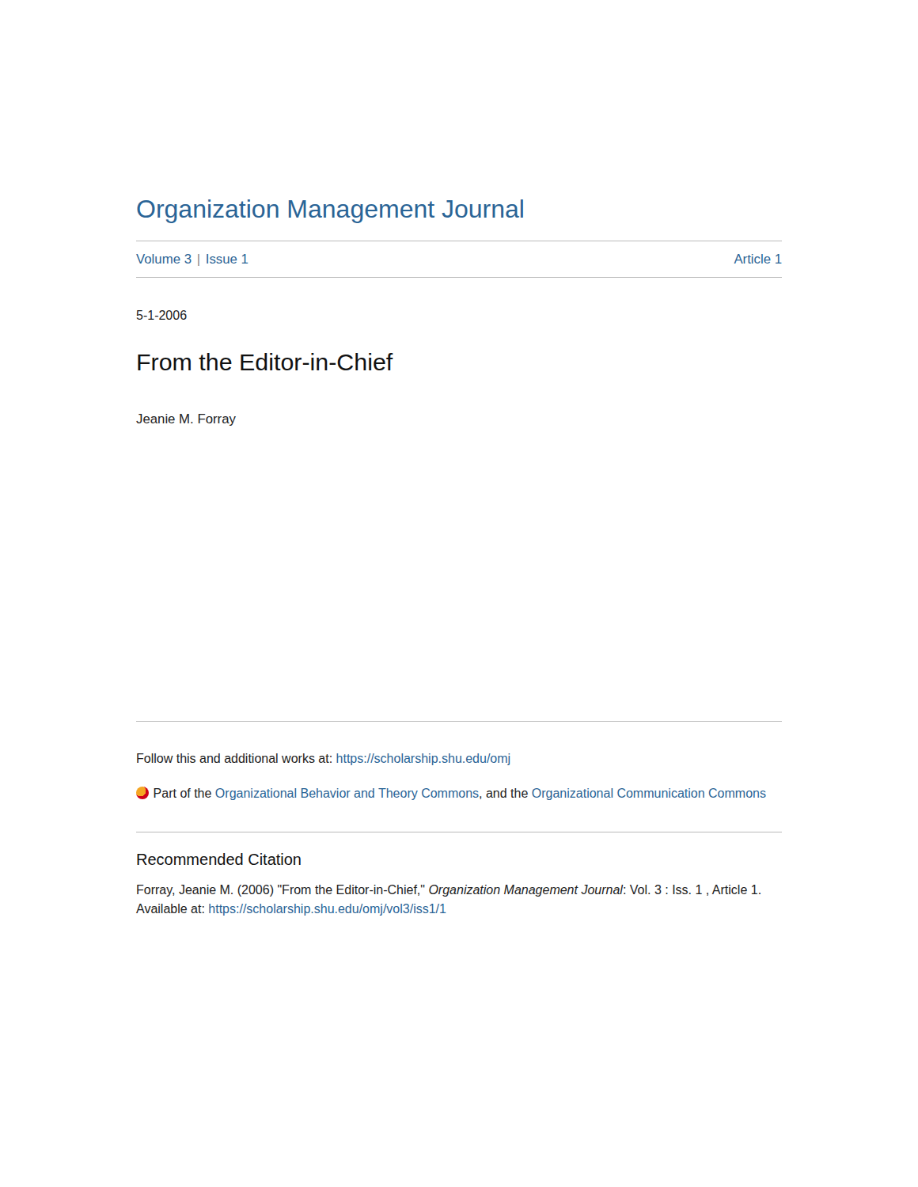Organization Management Journal
Volume 3|Issue 1
Article 1
5-1-2006
From the Editor-in-Chief
Jeanie M. Forray
Follow this and additional works at: https://scholarship.shu.edu/omj
Part of the Organizational Behavior and Theory Commons, and the Organizational Communication Commons
Recommended Citation
Forray, Jeanie M. (2006) "From the Editor-in-Chief," Organization Management Journal: Vol. 3 : Iss. 1 , Article 1.
Available at: https://scholarship.shu.edu/omj/vol3/iss1/1